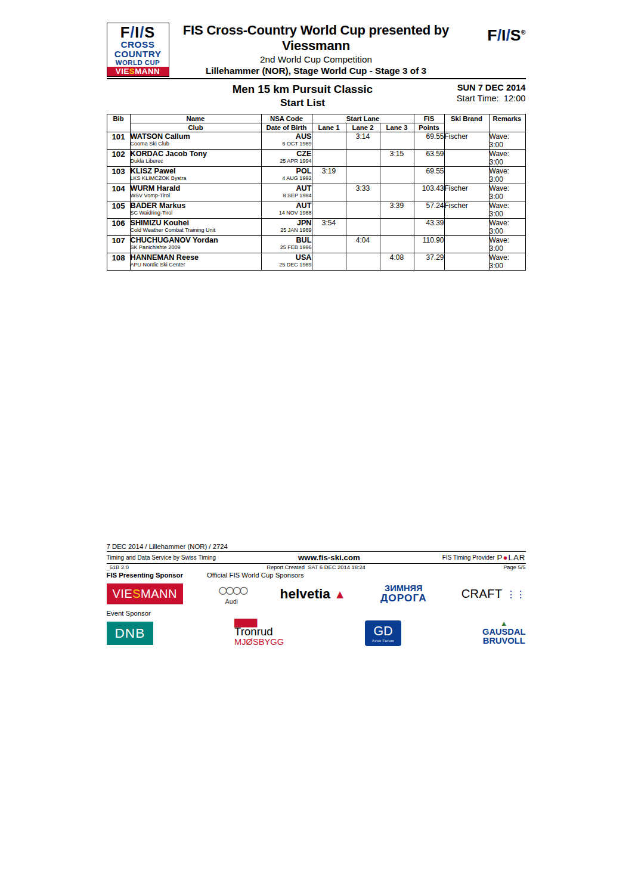F/I/S
CROSS
COUNTRY
WORLD CUP
VIESMANN
FIS Cross-Country World Cup presented by Viessmann
2nd World Cup Competition
Lillehammer (NOR), Stage World Cup - Stage 3 of 3
F/I/S®
Men 15 km Pursuit Classic
Start List
SUN 7 DEC 2014
Start Time: 12:00
| Bib | Name | NSA Code | Start Lane | FIS | Ski Brand | Remarks |
| --- | --- | --- | --- | --- | --- | --- |
| Club | Date of Birth | Lane 1 | Lane 2 | Lane 3 | Points |
| 101 | WATSON Callum Cooma Ski Club | AUS 6 OCT 1989 | | 3:14 | | 69.55 | Fischer | Wave: 3:00 |
| 102 | KORDAC Jacob Tony Dukla Liberec | CZE 25 APR 1994 | | | 3:15 | 63.59 | | Wave: 3:00 |
| 103 | KLISZ Pawel LKS KLIMCZOK Bystra | POL 4 AUG 1992 | 3:19 | | | 69.55 | | Wave: 3:00 |
| 104 | WURM Harald WSV Vomp-Tirol | AUT 8 SEP 1984 | | 3:33 | | 103.43 | Fischer | Wave: 3:00 |
| 105 | BADER Markus SC Waidring-Tirol | AUT 14 NOV 1988 | | | 3:39 | 57.24 | Fischer | Wave: 3:00 |
| 106 | SHIMIZU Kouhei Cold Weather Combat Training Unit | JPN 25 JAN 1989 | 3:54 | | | 43.39 | | Wave: 3:00 |
| 107 | CHUCHUGANOV Yordan SK Panichishte 2009 | BUL 25 FEB 1996 | | 4:04 | | 110.90 | | Wave: 3:00 |
| 108 | HANNEMAN Reese APU Nordic Ski Center | USA 25 DEC 1989 | | | 4:08 | 37.29 | | Wave: 3:00 |
7 DEC 2014 / Lillehammer (NOR) / 2724
Timing and Data Service by Swiss Timing
www.fis-ski.com
FIS Timing Provider P●LAR
_51B 2.0
Report Created SAT 6 DEC 2014 18:24
Page 5/5
FIS Presenting Sponsor
Official FIS World Cup Sponsors
VIESMANN
○○○○ Audi
helvetia ▲
ЗИМНЯЯ
ДОРОГА
CRAFT ⋮⋮
Event Sponsor
DNB
█████
Tronrud
MJØSBYGG
GDAvon Forum
▲
GAUSDAL
BRUVOLL